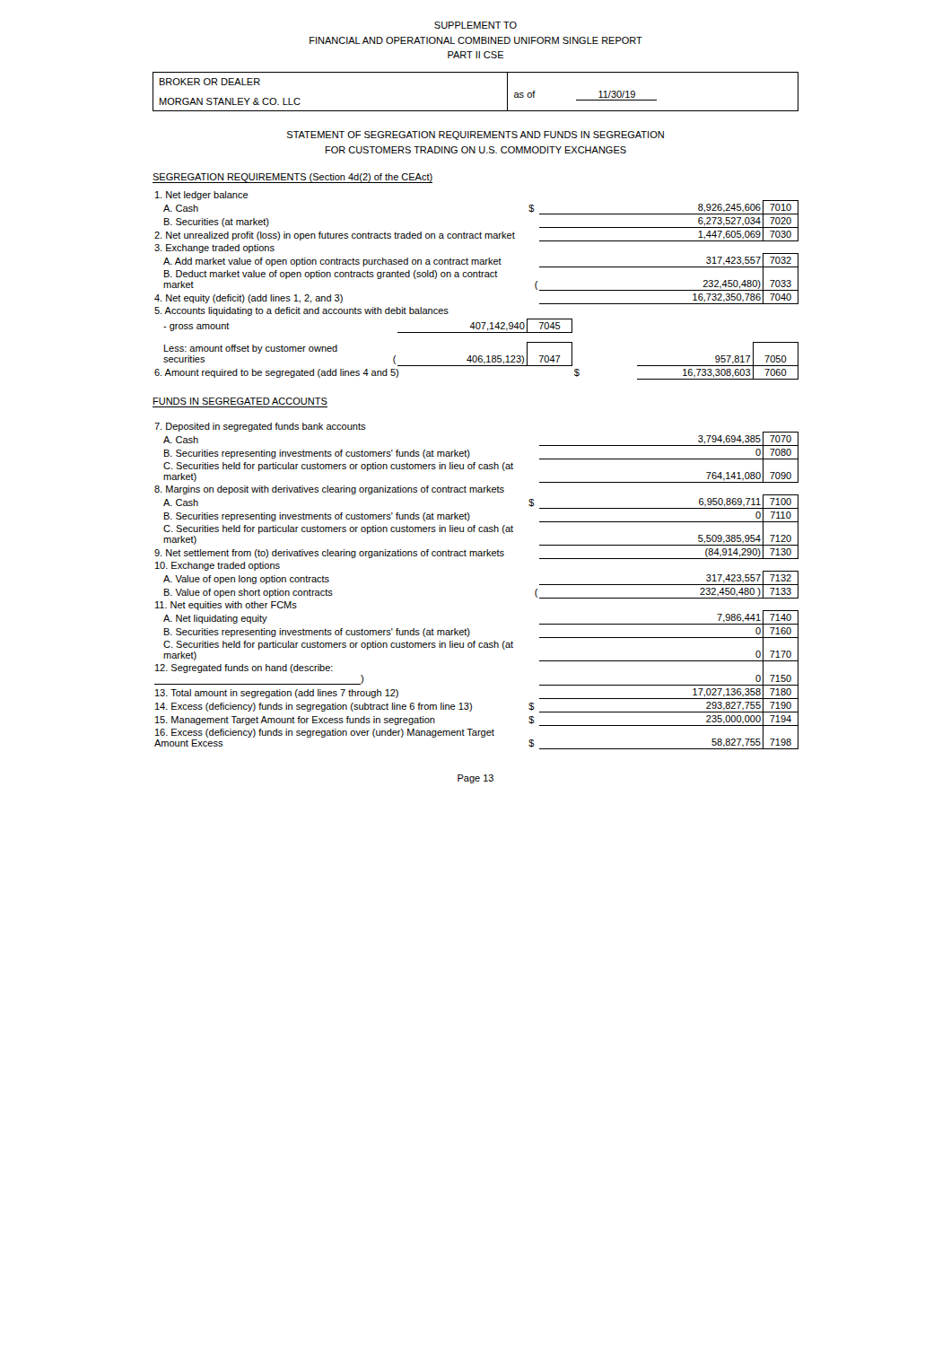SUPPLEMENT TO
FINANCIAL AND OPERATIONAL COMBINED UNIFORM SINGLE REPORT
PART II CSE
| BROKER OR DEALER MORGAN STANLEY & CO. LLC | as of 11/30/19 |
STATEMENT OF SEGREGATION REQUIREMENTS AND FUNDS IN SEGREGATION
FOR CUSTOMERS TRADING ON U.S. COMMODITY EXCHANGES
SEGREGATION REQUIREMENTS (Section 4d(2) of the CEAct)
| 1. Net ledger balance | | | |
| A. Cash | $ | 8,926,245,606 | 7010 |
| B. Securities (at market) | | 6,273,527,034 | 7020 |
| 2. Net unrealized profit (loss) in open futures contracts traded on a contract market | | 1,447,605,069 | 7030 |
| 3. Exchange traded options | | | |
| A. Add market value of open option contracts purchased on a contract market | | 317,423,557 | 7032 |
| B. Deduct market value of open option contracts granted (sold) on a contract market | ( | 232,450,480) | 7033 |
| 4. Net equity (deficit) (add lines 1, 2, and 3) | | 16,732,350,786 | 7040 |
| 5. Accounts liquidating to a deficit and accounts with debit balances | | | |
| - gross amount | | 407,142,940 | 7045 | | | |
| Less: amount offset by customer owned securities | ( | 406,185,123) | 7047 | | 957,817 | 7050 |
| 6. Amount required to be segregated (add lines 4 and 5) | $ | 16,733,308,603 | 7060 |
FUNDS IN SEGREGATED ACCOUNTS
| 7. Deposited in segregated funds bank accounts | | | |
| A. Cash | | 3,794,694,385 | 7070 |
| B. Securities representing investments of customers' funds (at market) | | 0 | 7080 |
| C. Securities held for particular customers or option customers in lieu of cash (at market) | | 764,141,080 | 7090 |
| 8. Margins on deposit with derivatives clearing organizations of contract markets | | | |
| A. Cash | $ | 6,950,869,711 | 7100 |
| B. Securities representing investments of customers' funds (at market) | | 0 | 7110 |
| C. Securities held for particular customers or option customers in lieu of cash (at market) | | 5,509,385,954 | 7120 |
| 9. Net settlement from (to) derivatives clearing organizations of contract markets | | (84,914,290) | 7130 |
| 10. Exchange traded options | | | |
| A. Value of open long option contracts | | 317,423,557 | 7132 |
| B. Value of open short option contracts | ( | 232,450,480 ) | 7133 |
| 11. Net equities with other FCMs | | | |
| A. Net liquidating equity | | 7,986,441 | 7140 |
| B. Securities representing investments of customers' funds (at market) | | 0 | 7160 |
| C. Securities held for particular customers or option customers in lieu of cash (at market) | | 0 | 7170 |
| 12. Segregated funds on hand (describe: ) | | 0 | 7150 |
| 13. Total amount in segregation (add lines 7 through 12) | | 17,027,136,358 | 7180 |
| 14. Excess (deficiency) funds in segregation (subtract line 6 from line 13) | $ | 293,827,755 | 7190 |
| 15. Management Target Amount for Excess funds in segregation | $ | 235,000,000 | 7194 |
| 16. Excess (deficiency) funds in segregation over (under) Management Target Amount Excess | $ | 58,827,755 | 7198 |
Page 13